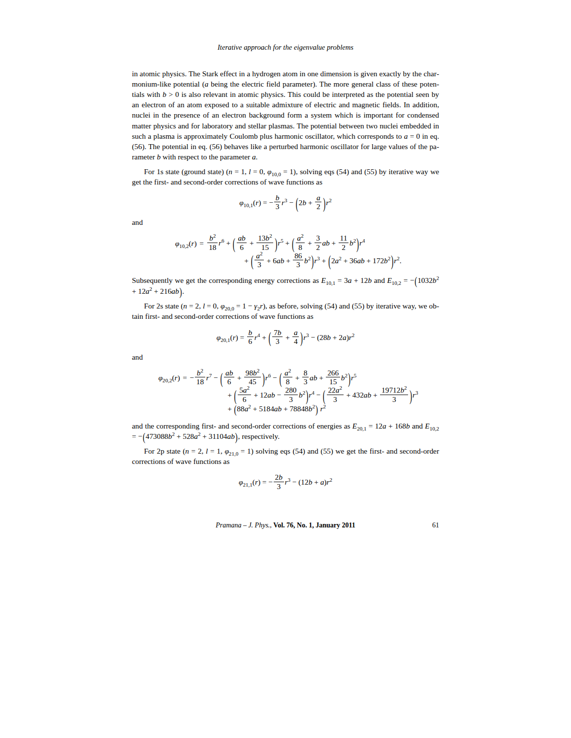Iterative approach for the eigenvalue problems
in atomic physics. The Stark effect in a hydrogen atom in one dimension is given exactly by the charmonium-like potential (a being the electric field parameter). The more general class of these potentials with b > 0 is also relevant in atomic physics. This could be interpreted as the potential seen by an electron of an atom exposed to a suitable admixture of electric and magnetic fields. In addition, nuclei in the presence of an electron background form a system which is important for condensed matter physics and for laboratory and stellar plasmas. The potential between two nuclei embedded in such a plasma is approximately Coulomb plus harmonic oscillator, which corresponds to a = 0 in eq. (56). The potential in eq. (56) behaves like a perturbed harmonic oscillator for large values of the parameter b with respect to the parameter a.
For 1s state (ground state) (n = 1, l = 0, φ10,0 = 1), solving eqs (54) and (55) by iterative way we get the first- and second-order corrections of wave functions as
φ10,1(r) = −b 3 r3 − (2b + a 2) r2
and
φ10,2(r)=b218 r6 + (ab 6 + 13b215) r5 + (a28 + 32 ab + 112 b2) r4 + (a23 + 6ab + 863 b2) r3 + (2a2 + 36ab + 172b2) r2.
Subsequently we get the corresponding energy corrections as E10,1 = 3a + 12b and E10,2 = −(1032b2 + 12a2 + 216ab).
For 2s state (n = 2, l = 0, φ20,0 = 1 − γ2r), as before, solving (54) and (55) by iterative way, we obtain first- and second-order corrections of wave functions as
φ20,1(r) = b 6 r4 + (7b 3 + a 4) r3 − (28b + 2a)r2
and
φ20,2(r)=−b218 r7 − (ab 6 + 98b245) r6 − (a28 + 83 ab + 26615 b2) r5 + (5a26 + 12ab − 2803 b2) r4 − (22a23 + 432ab + 19712b23) r3 + (88a2 + 5184ab + 78848b2) r2
and the corresponding first- and second-order corrections of energies as E20,1 = 12a + 168b and E10,2 = −(473088b2 + 528a2 + 31104ab), respectively.
For 2p state (n = 2, l = 1, φ21,0 = 1) solving eqs (54) and (55) we get the first- and second-order corrections of wave functions as
φ21,1(r) = −2b 3 r3 − (12b + a)r2
Pramana – J. Phys., Vol. 76, No. 1, January 2011
61